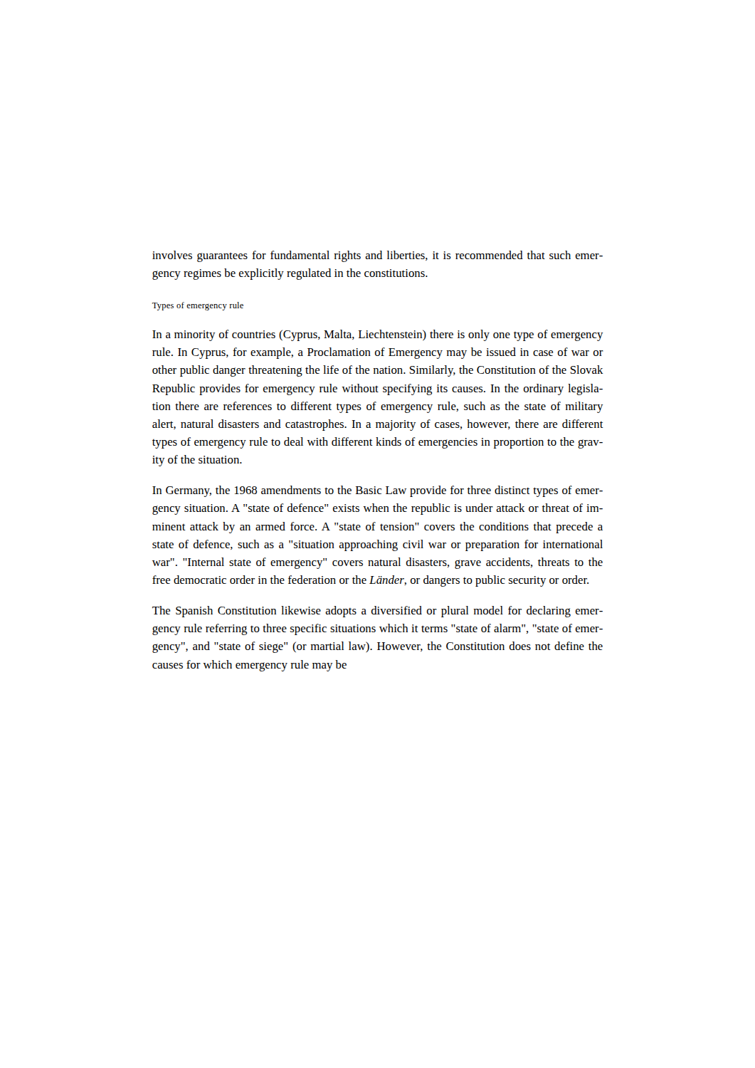involves guarantees for fundamental rights and liberties, it is recommended that such emergency regimes be explicitly regulated in the constitutions.
Types of emergency rule
In a minority of countries (Cyprus, Malta, Liechtenstein) there is only one type of emergency rule. In Cyprus, for example, a Proclamation of Emergency may be issued in case of war or other public danger threatening the life of the nation. Similarly, the Constitution of the Slovak Republic provides for emergency rule without specifying its causes. In the ordinary legislation there are references to different types of emergency rule, such as the state of military alert, natural disasters and catastrophes. In a majority of cases, however, there are different types of emergency rule to deal with different kinds of emergencies in proportion to the gravity of the situation.
In Germany, the 1968 amendments to the Basic Law provide for three distinct types of emergency situation. A "state of defence" exists when the republic is under attack or threat of imminent attack by an armed force. A "state of tension" covers the conditions that precede a state of defence, such as a "situation approaching civil war or preparation for international war". "Internal state of emergency" covers natural disasters, grave accidents, threats to the free democratic order in the federation or the Länder, or dangers to public security or order.
The Spanish Constitution likewise adopts a diversified or plural model for declaring emergency rule referring to three specific situations which it terms "state of alarm", "state of emergency", and "state of siege" (or martial law). However, the Constitution does not define the causes for which emergency rule may be